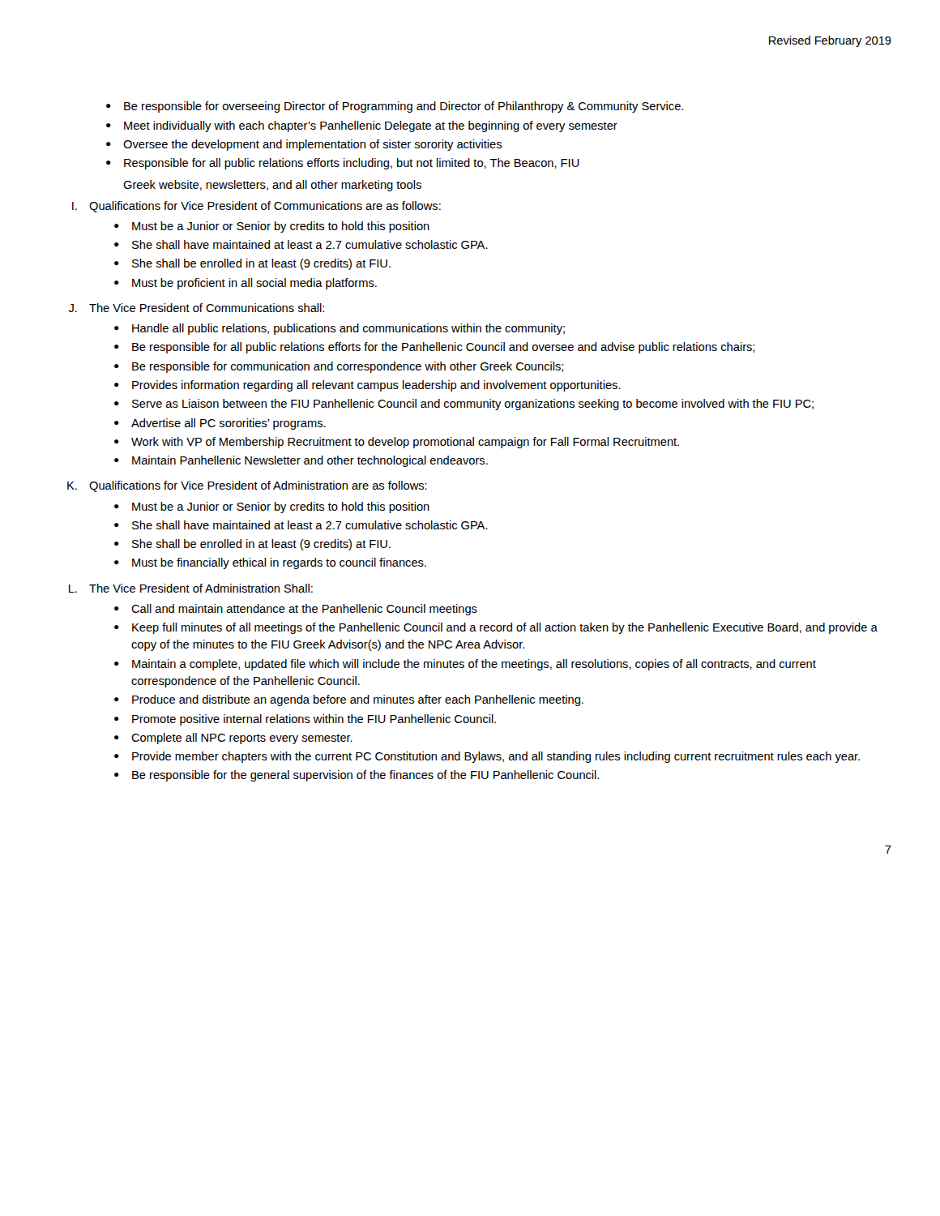Revised February 2019
Be responsible for overseeing Director of Programming and Director of Philanthropy & Community Service.
Meet individually with each chapter’s Panhellenic Delegate at the beginning of every semester
Oversee the development and implementation of sister sorority activities
Responsible for all public relations efforts including, but not limited to, The Beacon, FIU Greek website, newsletters, and all other marketing tools
Qualifications for Vice President of Communications are as follows:
Must be a Junior or Senior by credits to hold this position
She shall have maintained at least a 2.7 cumulative scholastic GPA.
She shall be enrolled in at least (9 credits) at FIU.
Must be proficient in all social media platforms.
The Vice President of Communications shall:
Handle all public relations, publications and communications within the community;
Be responsible for all public relations efforts for the Panhellenic Council and oversee and advise public relations chairs;
Be responsible for communication and correspondence with other Greek Councils;
Provides information regarding all relevant campus leadership and involvement opportunities.
Serve as Liaison between the FIU Panhellenic Council and community organizations seeking to become involved with the FIU PC;
Advertise all PC sororities’ programs.
Work with VP of Membership Recruitment to develop promotional campaign for Fall Formal Recruitment.
Maintain Panhellenic Newsletter and other technological endeavors.
Qualifications for Vice President of Administration are as follows:
Must be a Junior or Senior by credits to hold this position
She shall have maintained at least a 2.7 cumulative scholastic GPA.
She shall be enrolled in at least (9 credits) at FIU.
Must be financially ethical in regards to council finances.
The Vice President of Administration Shall:
Call and maintain attendance at the Panhellenic Council meetings
Keep full minutes of all meetings of the Panhellenic Council and a record of all action taken by the Panhellenic Executive Board, and provide a copy of the minutes to the FIU Greek Advisor(s) and the NPC Area Advisor.
Maintain a complete, updated file which will include the minutes of the meetings, all resolutions, copies of all contracts, and current correspondence of the Panhellenic Council.
Produce and distribute an agenda before and minutes after each Panhellenic meeting.
Promote positive internal relations within the FIU Panhellenic Council.
Complete all NPC reports every semester.
Provide member chapters with the current PC Constitution and Bylaws, and all standing rules including current recruitment rules each year.
Be responsible for the general supervision of the finances of the FIU Panhellenic Council.
7